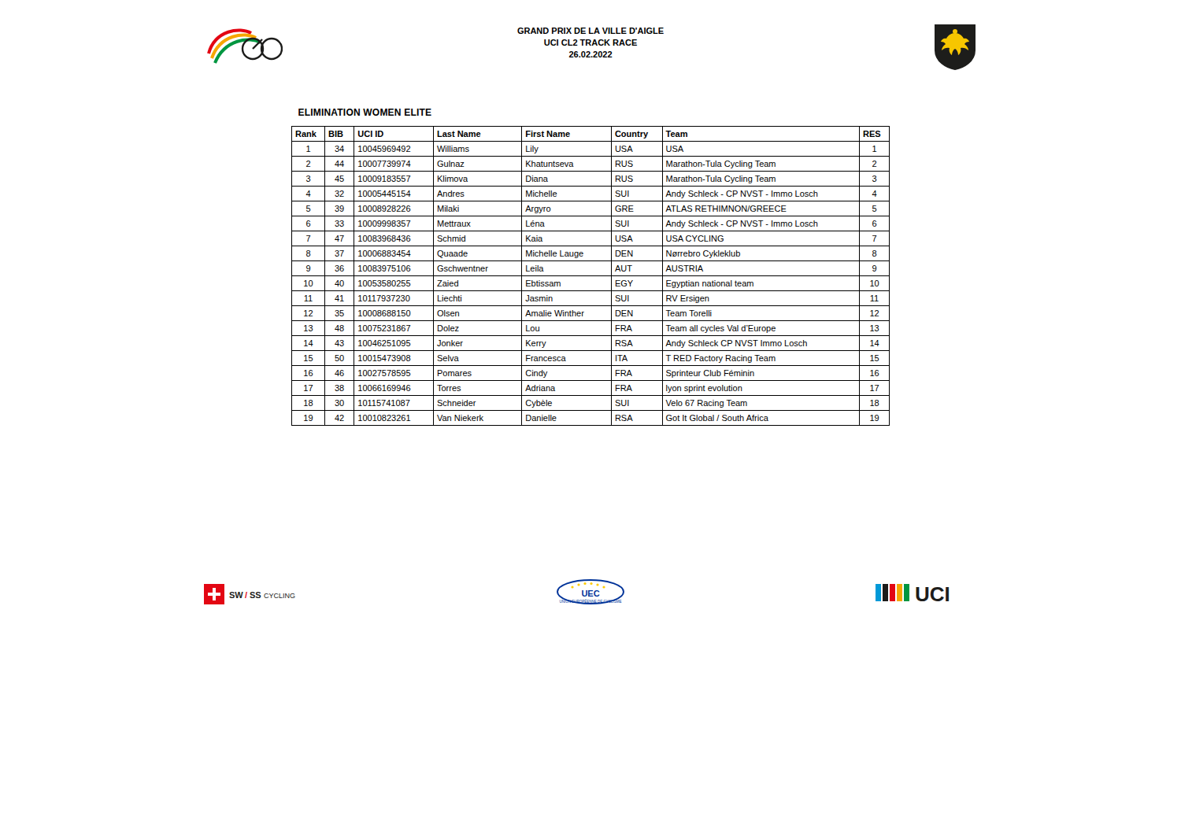GRAND PRIX DE LA VILLE D'AIGLE
UCI CL2 TRACK RACE
26.02.2022
ELIMINATION WOMEN ELITE
| Rank | BIB | UCI ID | Last Name | First Name | Country | Team | RES |
| --- | --- | --- | --- | --- | --- | --- | --- |
| 1 | 34 | 10045969492 | Williams | Lily | USA | USA | 1 |
| 2 | 44 | 10007739974 | Gulnaz | Khatuntseva | RUS | Marathon-Tula Cycling Team | 2 |
| 3 | 45 | 10009183557 | Klimova | Diana | RUS | Marathon-Tula Cycling Team | 3 |
| 4 | 32 | 10005445154 | Andres | Michelle | SUI | Andy Schleck - CP NVST - Immo Losch | 4 |
| 5 | 39 | 10008928226 | Milaki | Argyro | GRE | ATLAS RETHIMNON/GREECE | 5 |
| 6 | 33 | 10009998357 | Mettraux | Léna | SUI | Andy Schleck - CP NVST - Immo Losch | 6 |
| 7 | 47 | 10083968436 | Schmid | Kaia | USA | USA CYCLING | 7 |
| 8 | 37 | 10006883454 | Quaade | Michelle Lauge | DEN | Nørrebro Cykleklub | 8 |
| 9 | 36 | 10083975106 | Gschwentner | Leila | AUT | AUSTRIA | 9 |
| 10 | 40 | 10053580255 | Zaied | Ebtissam | EGY | Egyptian national team | 10 |
| 11 | 41 | 10117937230 | Liechti | Jasmin | SUI | RV Ersigen | 11 |
| 12 | 35 | 10008688150 | Olsen | Amalie Winther | DEN | Team Torelli | 12 |
| 13 | 48 | 10075231867 | Dolez | Lou | FRA | Team all cycles Val d’Europe | 13 |
| 14 | 43 | 10046251095 | Jonker | Kerry | RSA | Andy Schleck CP NVST Immo Losch | 14 |
| 15 | 50 | 10015473908 | Selva | Francesca | ITA | T RED Factory Racing Team | 15 |
| 16 | 46 | 10027578595 | Pomares | Cindy | FRA | Sprinteur Club Féminin | 16 |
| 17 | 38 | 10066169946 | Torres | Adriana | FRA | lyon sprint evolution | 17 |
| 18 | 30 | 10115741087 | Schneider | Cybèle | SUI | Velo 67 Racing Team | 18 |
| 19 | 42 | 10010823261 | Van Niekerk | Danielle | RSA | Got It Global / South Africa | 19 |
SW / SS CYCLING
UEC UNION EUROPÉENNE DE CYCLISME
UCI